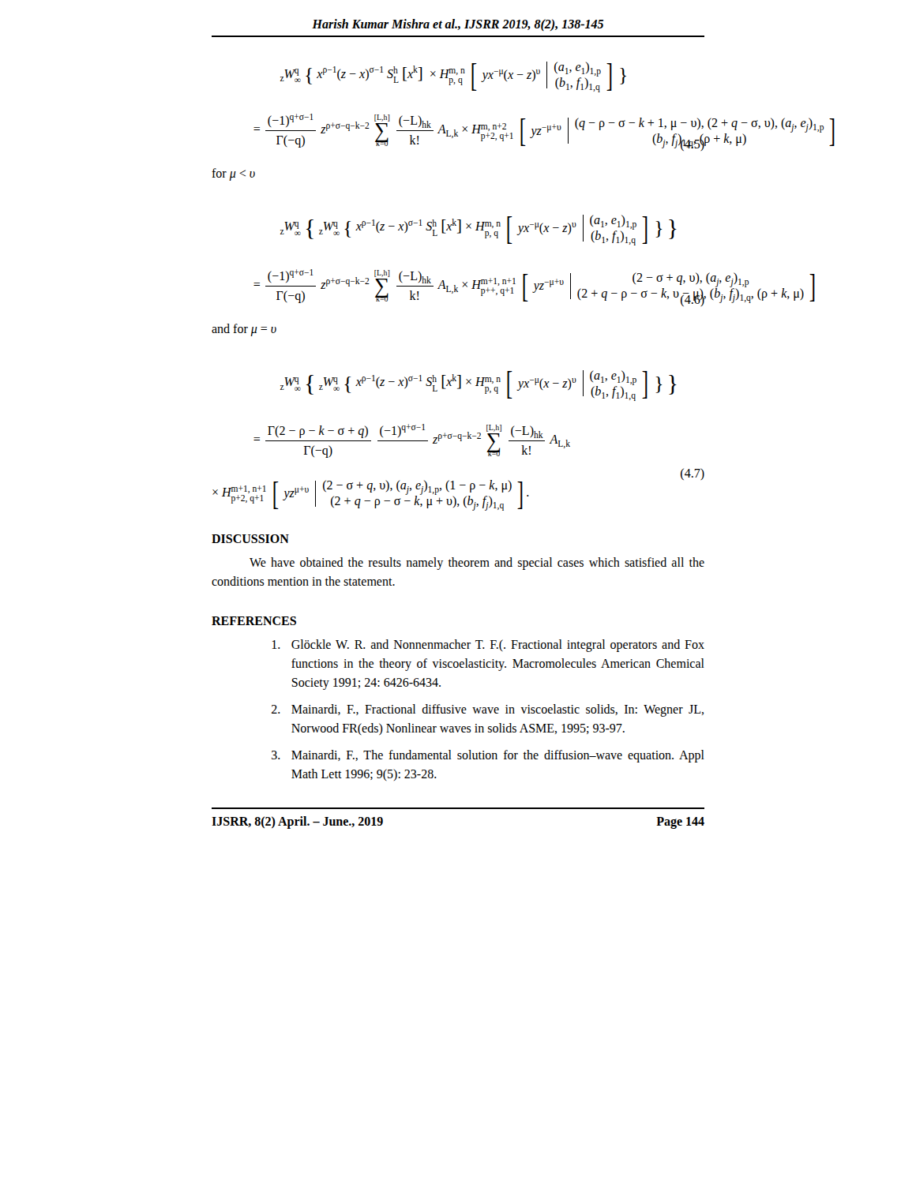Harish Kumar Mishra et al., IJSRR 2019, 8(2), 138-145
zWq∞ { xρ−1(z − x)σ−1 ShL [xk] × Hm, n p, q [ yx−μ(x − z)υ (a1, e1)1,p (b1, f1)1,q ] }
= (−1)q+σ−1 Γ(−q) zρ+σ−q−k−2 [L,h]∑k=0 (−L)hk k! AL,k × Hm, n+2 p+2, q+1 [ yz−μ+υ (q − ρ − σ − k + 1, μ − υ), (2 + q − σ, υ), (aj, ej)1,p (bj, fj)1,q, (ρ + k, μ) ]
(4.5)
for μ < υ
zWq∞ { zWq∞ { xρ−1(z − x)σ−1 ShL [xk] × Hm, n p, q [ yx−μ(x − z)υ (a1, e1)1,p (b1, f1)1,q ] } }
= (−1)q+σ−1 Γ(−q) zρ+σ−q−k−2 [L,h]∑k=0 (−L)hk k! AL,k × Hm+1, n+1 p++, q+1 [ yz−μ+υ (2 − σ + q, υ), (aj, ej)1,p (2 + q − ρ − σ − k, υ − μ), (bj, fj)1,q, (ρ + k, μ) ]
(4.6)
and for μ = υ
zWq∞ { zWq∞ { xρ−1(z − x)σ−1 ShL [xk] × Hm, n p, q [ yx−μ(x − z)υ (a1, e1)1,p (b1, f1)1,q ] } }
= Γ(2 − ρ − k − σ + q) Γ(−q) (−1)q+σ−1 zρ+σ−q−k−2 [L,h]∑k=0 (−L)hk k! AL,k
× Hm+1, n+1 p+2, q+1 [ yzμ+υ (2 − σ + q, υ), (aj, ej)1,p, (1 − ρ − k, μ) (2 + q − ρ − σ − k, μ + υ), (bj, fj)1,q ].
(4.7)
DISCUSSION
We have obtained the results namely theorem and special cases which satisfied all the conditions mention in the statement.
REFERENCES
Glöckle W. R. and Nonnenmacher T. F.(. Fractional integral operators and Fox functions in the theory of viscoelasticity. Macromolecules American Chemical Society 1991; 24: 6426-6434.
Mainardi, F., Fractional diffusive wave in viscoelastic solids, In: Wegner JL, Norwood FR(eds) Nonlinear waves in solids ASME, 1995; 93-97.
Mainardi, F., The fundamental solution for the diffusion–wave equation. Appl Math Lett 1996; 9(5): 23-28.
IJSRR, 8(2) April. – June., 2019 Page 144